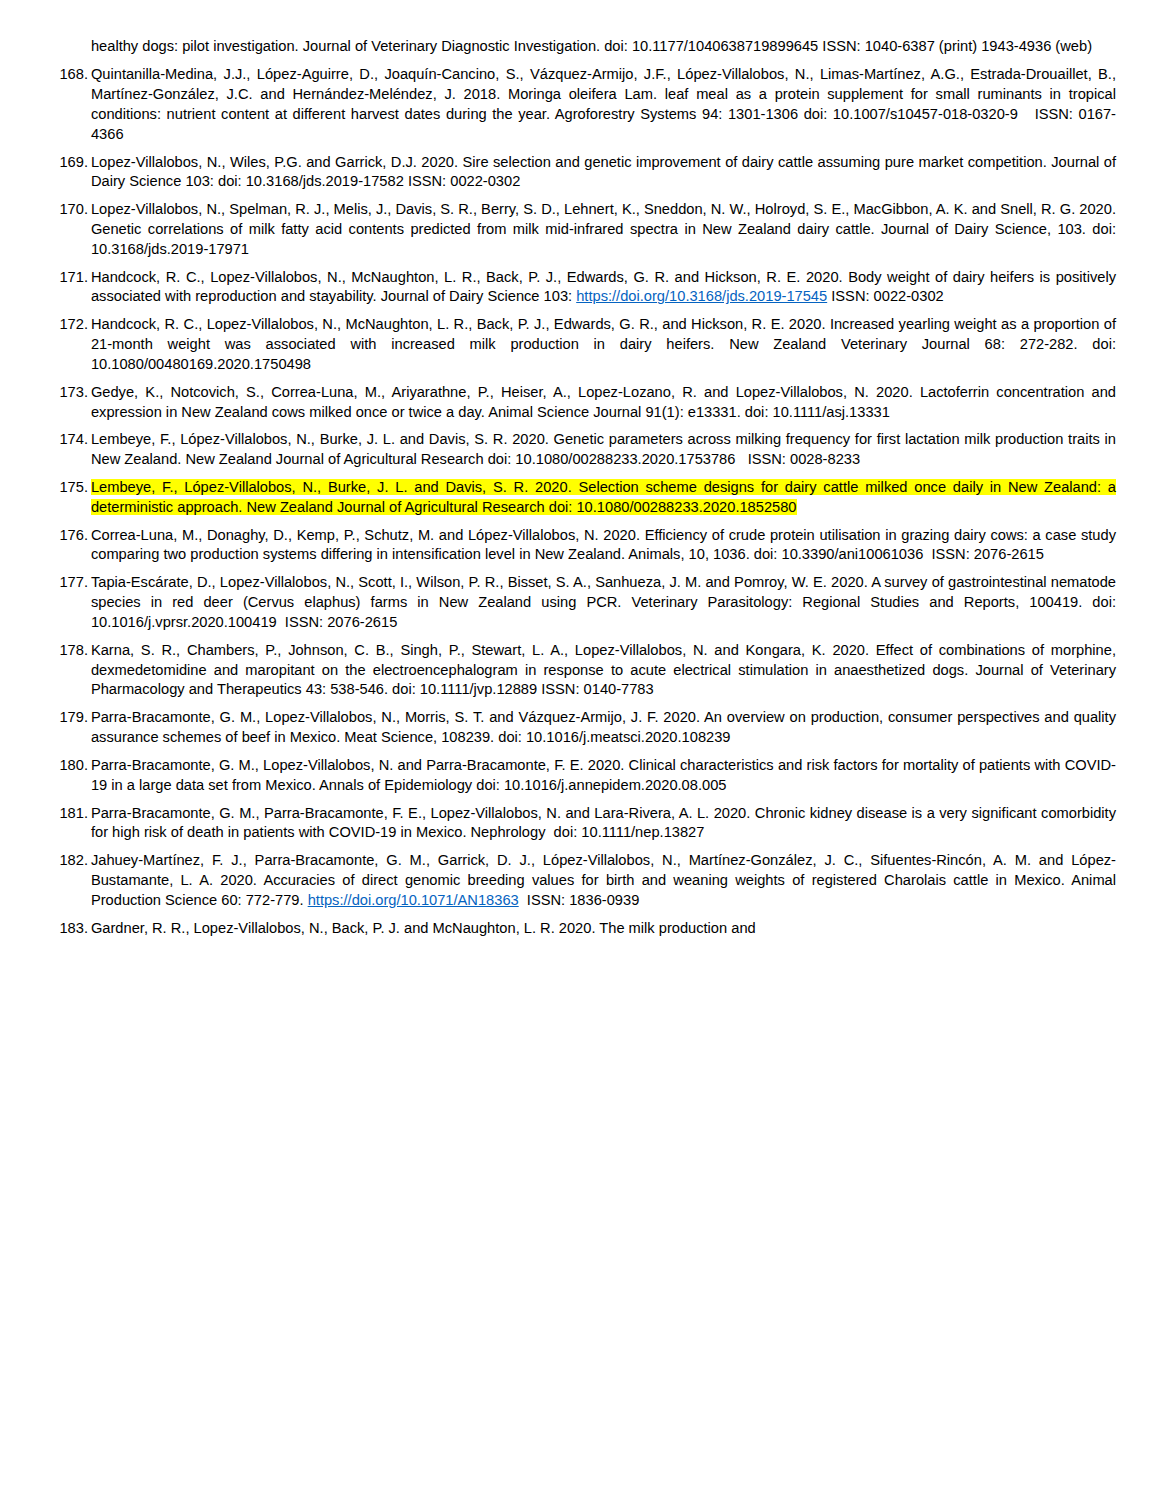healthy dogs: pilot investigation. Journal of Veterinary Diagnostic Investigation. doi: 10.1177/1040638719899645 ISSN: 1040-6387 (print) 1943-4936 (web)
Quintanilla-Medina, J.J., López-Aguirre, D., Joaquín-Cancino, S., Vázquez-Armijo, J.F., López-Villalobos, N., Limas-Martínez, A.G., Estrada-Drouaillet, B., Martínez-González, J.C. and Hernández-Meléndez, J. 2018. Moringa oleifera Lam. leaf meal as a protein supplement for small ruminants in tropical conditions: nutrient content at different harvest dates during the year. Agroforestry Systems 94: 1301-1306 doi: 10.1007/s10457-018-0320-9 ISSN: 0167-4366
Lopez-Villalobos, N., Wiles, P.G. and Garrick, D.J. 2020. Sire selection and genetic improvement of dairy cattle assuming pure market competition. Journal of Dairy Science 103: doi: 10.3168/jds.2019-17582 ISSN: 0022-0302
Lopez-Villalobos, N., Spelman, R. J., Melis, J., Davis, S. R., Berry, S. D., Lehnert, K., Sneddon, N. W., Holroyd, S. E., MacGibbon, A. K. and Snell, R. G. 2020. Genetic correlations of milk fatty acid contents predicted from milk mid-infrared spectra in New Zealand dairy cattle. Journal of Dairy Science, 103. doi: 10.3168/jds.2019-17971
Handcock, R. C., Lopez-Villalobos, N., McNaughton, L. R., Back, P. J., Edwards, G. R. and Hickson, R. E. 2020. Body weight of dairy heifers is positively associated with reproduction and stayability. Journal of Dairy Science 103: https://doi.org/10.3168/jds.2019-17545 ISSN: 0022-0302
Handcock, R. C., Lopez-Villalobos, N., McNaughton, L. R., Back, P. J., Edwards, G. R., and Hickson, R. E. 2020. Increased yearling weight as a proportion of 21-month weight was associated with increased milk production in dairy heifers. New Zealand Veterinary Journal 68: 272-282. doi: 10.1080/00480169.2020.1750498
Gedye, K., Notcovich, S., Correa-Luna, M., Ariyarathne, P., Heiser, A., Lopez-Lozano, R. and Lopez-Villalobos, N. 2020. Lactoferrin concentration and expression in New Zealand cows milked once or twice a day. Animal Science Journal 91(1): e13331. doi: 10.1111/asj.13331
Lembeye, F., López-Villalobos, N., Burke, J. L. and Davis, S. R. 2020. Genetic parameters across milking frequency for first lactation milk production traits in New Zealand. New Zealand Journal of Agricultural Research doi: 10.1080/00288233.2020.1753786 ISSN: 0028-8233
Lembeye, F., López-Villalobos, N., Burke, J. L. and Davis, S. R. 2020. Selection scheme designs for dairy cattle milked once daily in New Zealand: a deterministic approach. New Zealand Journal of Agricultural Research doi: 10.1080/00288233.2020.1852580
Correa-Luna, M., Donaghy, D., Kemp, P., Schutz, M. and López-Villalobos, N. 2020. Efficiency of crude protein utilisation in grazing dairy cows: a case study comparing two production systems differing in intensification level in New Zealand. Animals, 10, 1036. doi: 10.3390/ani10061036 ISSN: 2076-2615
Tapia-Escárate, D., Lopez-Villalobos, N., Scott, I., Wilson, P. R., Bisset, S. A., Sanhueza, J. M. and Pomroy, W. E. 2020. A survey of gastrointestinal nematode species in red deer (Cervus elaphus) farms in New Zealand using PCR. Veterinary Parasitology: Regional Studies and Reports, 100419. doi: 10.1016/j.vprsr.2020.100419 ISSN: 2076-2615
Karna, S. R., Chambers, P., Johnson, C. B., Singh, P., Stewart, L. A., Lopez-Villalobos, N. and Kongara, K. 2020. Effect of combinations of morphine, dexmedetomidine and maropitant on the electroencephalogram in response to acute electrical stimulation in anaesthetized dogs. Journal of Veterinary Pharmacology and Therapeutics 43: 538-546. doi: 10.1111/jvp.12889 ISSN: 0140-7783
Parra-Bracamonte, G. M., Lopez-Villalobos, N., Morris, S. T. and Vázquez-Armijo, J. F. 2020. An overview on production, consumer perspectives and quality assurance schemes of beef in Mexico. Meat Science, 108239. doi: 10.1016/j.meatsci.2020.108239
Parra-Bracamonte, G. M., Lopez-Villalobos, N. and Parra-Bracamonte, F. E. 2020. Clinical characteristics and risk factors for mortality of patients with COVID-19 in a large data set from Mexico. Annals of Epidemiology doi: 10.1016/j.annepidem.2020.08.005
Parra-Bracamonte, G. M., Parra-Bracamonte, F. E., Lopez-Villalobos, N. and Lara-Rivera, A. L. 2020. Chronic kidney disease is a very significant comorbidity for high risk of death in patients with COVID-19 in Mexico. Nephrology doi: 10.1111/nep.13827
Jahuey-Martínez, F. J., Parra-Bracamonte, G. M., Garrick, D. J., López-Villalobos, N., Martínez-González, J. C., Sifuentes-Rincón, A. M. and López-Bustamante, L. A. 2020. Accuracies of direct genomic breeding values for birth and weaning weights of registered Charolais cattle in Mexico. Animal Production Science 60: 772-779. https://doi.org/10.1071/AN18363 ISSN: 1836-0939
Gardner, R. R., Lopez-Villalobos, N., Back, P. J. and McNaughton, L. R. 2020. The milk production and